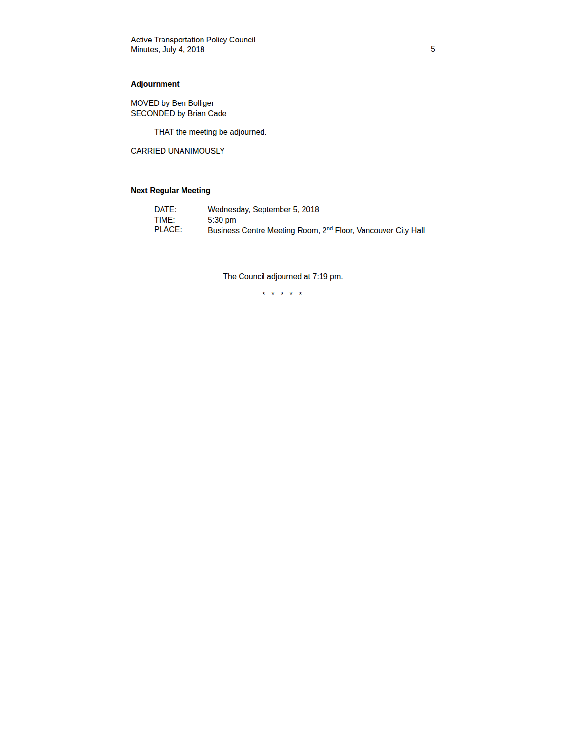Active Transportation Policy Council
Minutes, July 4, 2018
5
Adjournment
MOVED by Ben Bolliger
SECONDED by Brian Cade
THAT the meeting be adjourned.
CARRIED UNANIMOUSLY
Next Regular Meeting
| DATE: | Wednesday, September 5, 2018 |
| TIME: | 5:30 pm |
| PLACE: | Business Centre Meeting Room, 2 nd Floor, Vancouver City Hall |
The Council adjourned at 7:19 pm.
* * * * *